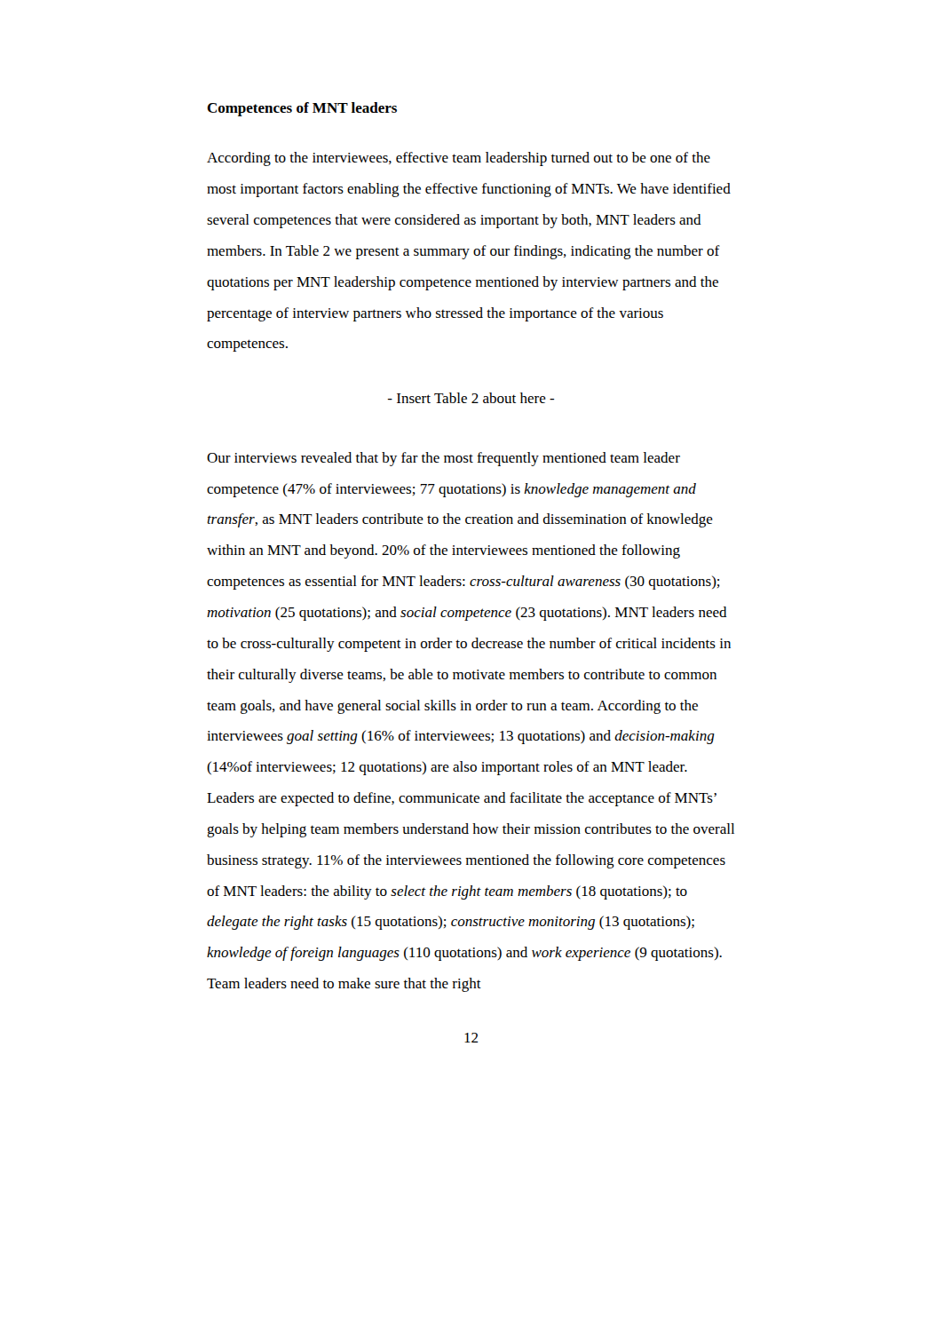Competences of MNT leaders
According to the interviewees, effective team leadership turned out to be one of the most important factors enabling the effective functioning of MNTs. We have identified several competences that were considered as important by both, MNT leaders and members. In Table 2 we present a summary of our findings, indicating the number of quotations per MNT leadership competence mentioned by interview partners and the percentage of interview partners who stressed the importance of the various competences.
- Insert Table 2 about here -
Our interviews revealed that by far the most frequently mentioned team leader competence (47% of interviewees; 77 quotations) is knowledge management and transfer, as MNT leaders contribute to the creation and dissemination of knowledge within an MNT and beyond. 20% of the interviewees mentioned the following competences as essential for MNT leaders: cross-cultural awareness (30 quotations); motivation (25 quotations); and social competence (23 quotations). MNT leaders need to be cross-culturally competent in order to decrease the number of critical incidents in their culturally diverse teams, be able to motivate members to contribute to common team goals, and have general social skills in order to run a team. According to the interviewees goal setting (16% of interviewees; 13 quotations) and decision-making (14%of interviewees; 12 quotations) are also important roles of an MNT leader. Leaders are expected to define, communicate and facilitate the acceptance of MNTs’ goals by helping team members understand how their mission contributes to the overall business strategy. 11% of the interviewees mentioned the following core competences of MNT leaders: the ability to select the right team members (18 quotations); to delegate the right tasks (15 quotations); constructive monitoring (13 quotations); knowledge of foreign languages (110 quotations) and work experience (9 quotations). Team leaders need to make sure that the right
12